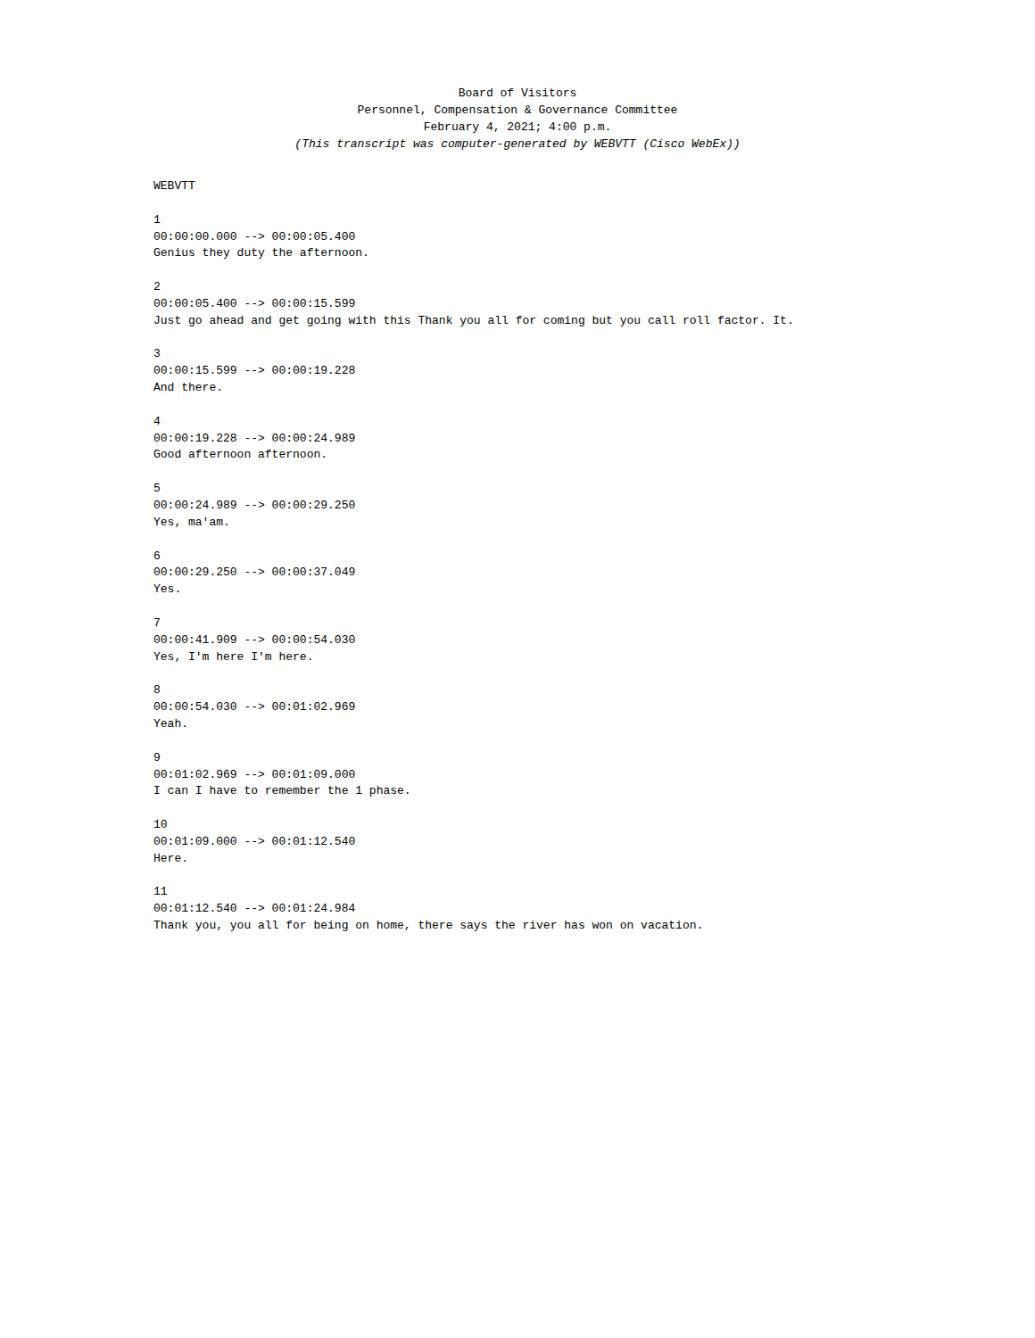Board of Visitors Personnel, Compensation & Governance Committee February 4, 2021; 4:00 p.m. (This transcript was computer-generated by WEBVTT (Cisco WebEx))
WEBVTT
1 00:00:00.000 --> 00:00:05.400 Genius they duty the afternoon.
2 00:00:05.400 --> 00:00:15.599 Just go ahead and get going with this Thank you all for coming but you call roll factor. It.
3 00:00:15.599 --> 00:00:19.228 And there.
4 00:00:19.228 --> 00:00:24.989 Good afternoon afternoon.
5 00:00:24.989 --> 00:00:29.250 Yes, ma'am.
6 00:00:29.250 --> 00:00:37.049 Yes.
7 00:00:41.909 --> 00:00:54.030 Yes, I'm here I'm here.
8 00:00:54.030 --> 00:01:02.969 Yeah.
9 00:01:02.969 --> 00:01:09.000 I can I have to remember the 1 phase.
10 00:01:09.000 --> 00:01:12.540 Here.
11 00:01:12.540 --> 00:01:24.984 Thank you, you all for being on home, there says the river has won on vacation.